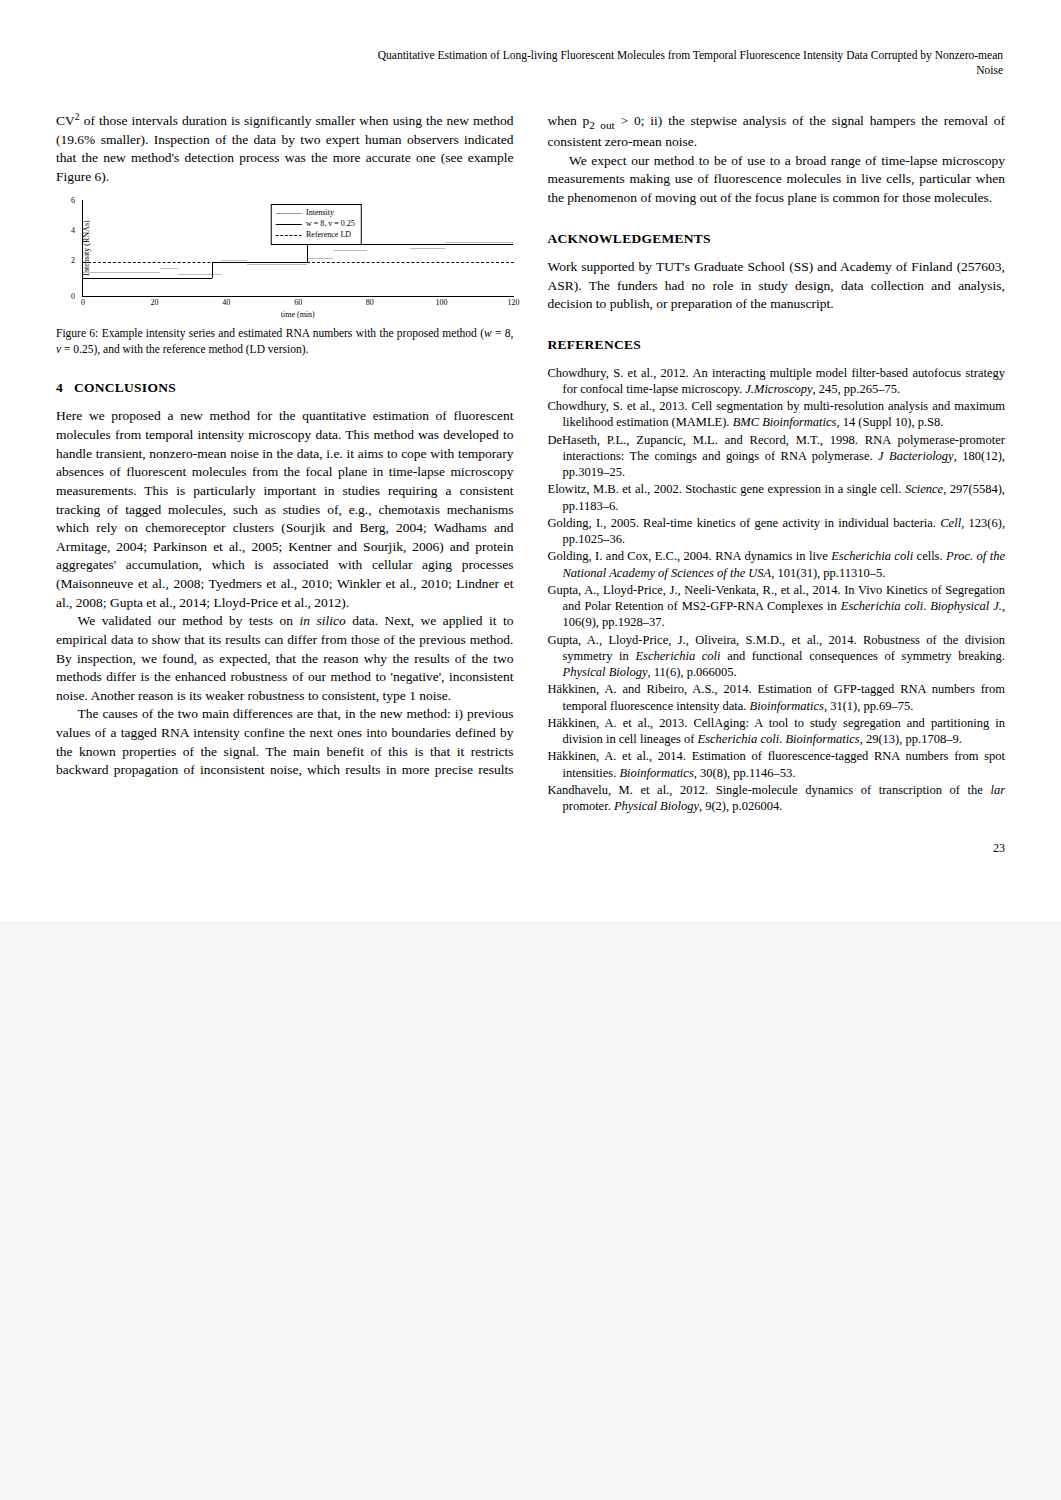Quantitative Estimation of Long-living Fluorescent Molecules from Temporal Fluorescence Intensity Data Corrupted by Nonzero-mean
Noise
CV2 of those intervals duration is significantly smaller when using the new method (19.6% smaller). Inspection of the data by two expert human observers indicated that the new method's detection process was the more accurate one (see example Figure 6).
Intensity (RNAs)
6
4
2
0
Intensity
w = 8, v = 0.25
Reference LD
0
20
40
60
80
100
120
time (min)
Figure 6: Example intensity series and estimated RNA numbers with the proposed method (w = 8, v = 0.25), and with the reference method (LD version).
4 CONCLUSIONS
Here we proposed a new method for the quantitative estimation of fluorescent molecules from temporal intensity microscopy data. This method was developed to handle transient, nonzero-mean noise in the data, i.e. it aims to cope with temporary absences of fluorescent molecules from the focal plane in time-lapse microscopy measurements. This is particularly important in studies requiring a consistent tracking of tagged molecules, such as studies of, e.g., chemotaxis mechanisms which rely on chemoreceptor clusters (Sourjik and Berg, 2004; Wadhams and Armitage, 2004; Parkinson et al., 2005; Kentner and Sourjik, 2006) and protein aggregates' accumulation, which is associated with cellular aging processes (Maisonneuve et al., 2008; Tyedmers et al., 2010; Winkler et al., 2010; Lindner et al., 2008; Gupta et al., 2014; Lloyd-Price et al., 2012).
We validated our method by tests on in silico data. Next, we applied it to empirical data to show that its results can differ from those of the previous method. By inspection, we found, as expected, that the reason why the results of the two methods differ is the enhanced robustness of our method to 'negative', inconsistent noise. Another reason is its weaker robustness to consistent, type 1 noise.
The causes of the two main differences are that, in the new method: i) previous values of a tagged RNA intensity confine the next ones into boundaries defined by the known properties of the signal. The main benefit of this is that it restricts backward propagation of inconsistent noise, which results in more precise results when p2 out > 0; ii) the stepwise analysis of the signal hampers the removal of consistent zero-mean noise.
We expect our method to be of use to a broad range of time-lapse microscopy measurements making use of fluorescence molecules in live cells, particular when the phenomenon of moving out of the focus plane is common for those molecules.
ACKNOWLEDGEMENTS
Work supported by TUT's Graduate School (SS) and Academy of Finland (257603, ASR). The funders had no role in study design, data collection and analysis, decision to publish, or preparation of the manuscript.
REFERENCES
Chowdhury, S. et al., 2012. An interacting multiple model filter-based autofocus strategy for confocal time-lapse microscopy. J.Microscopy, 245, pp.265–75.
Chowdhury, S. et al., 2013. Cell segmentation by multi-resolution analysis and maximum likelihood estimation (MAMLE). BMC Bioinformatics, 14 (Suppl 10), p.S8.
DeHaseth, P.L., Zupancic, M.L. and Record, M.T., 1998. RNA polymerase-promoter interactions: The comings and goings of RNA polymerase. J Bacteriology, 180(12), pp.3019–25.
Elowitz, M.B. et al., 2002. Stochastic gene expression in a single cell. Science, 297(5584), pp.1183–6.
Golding, I., 2005. Real-time kinetics of gene activity in individual bacteria. Cell, 123(6), pp.1025–36.
Golding, I. and Cox, E.C., 2004. RNA dynamics in live Escherichia coli cells. Proc. of the National Academy of Sciences of the USA, 101(31), pp.11310–5.
Gupta, A., Lloyd-Price, J., Neeli-Venkata, R., et al., 2014. In Vivo Kinetics of Segregation and Polar Retention of MS2-GFP-RNA Complexes in Escherichia coli. Biophysical J., 106(9), pp.1928–37.
Gupta, A., Lloyd-Price, J., Oliveira, S.M.D., et al., 2014. Robustness of the division symmetry in Escherichia coli and functional consequences of symmetry breaking. Physical Biology, 11(6), p.066005.
Häkkinen, A. and Ribeiro, A.S., 2014. Estimation of GFP-tagged RNA numbers from temporal fluorescence intensity data. Bioinformatics, 31(1), pp.69–75.
Häkkinen, A. et al., 2013. CellAging: A tool to study segregation and partitioning in division in cell lineages of Escherichia coli. Bioinformatics, 29(13), pp.1708–9.
Häkkinen, A. et al., 2014. Estimation of fluorescence-tagged RNA numbers from spot intensities. Bioinformatics, 30(8), pp.1146–53.
Kandhavelu, M. et al., 2012. Single-molecule dynamics of transcription of the lar promoter. Physical Biology, 9(2), p.026004.
23